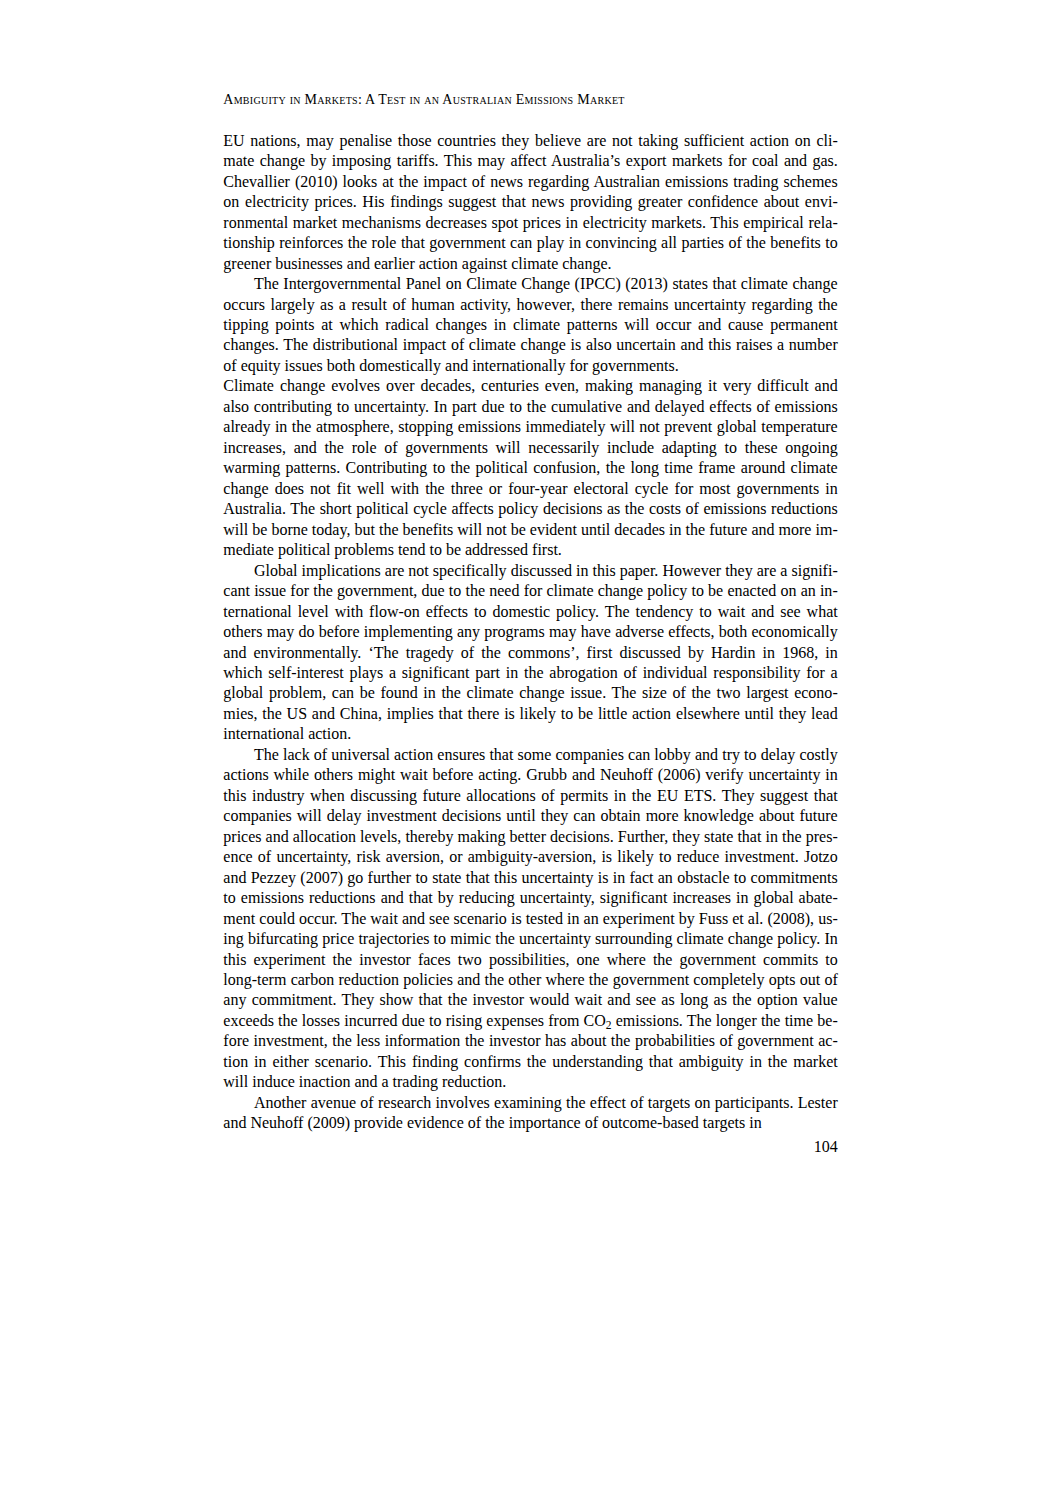Ambiguity in Markets: A Test in an Australian Emissions Market
EU nations, may penalise those countries they believe are not taking sufficient action on climate change by imposing tariffs. This may affect Australia’s export markets for coal and gas. Chevallier (2010) looks at the impact of news regarding Australian emissions trading schemes on electricity prices. His findings suggest that news providing greater confidence about environmental market mechanisms decreases spot prices in electricity markets. This empirical relationship reinforces the role that government can play in convincing all parties of the benefits to greener businesses and earlier action against climate change.
The Intergovernmental Panel on Climate Change (IPCC) (2013) states that climate change occurs largely as a result of human activity, however, there remains uncertainty regarding the tipping points at which radical changes in climate patterns will occur and cause permanent changes. The distributional impact of climate change is also uncertain and this raises a number of equity issues both domestically and internationally for governments.
Climate change evolves over decades, centuries even, making managing it very difficult and also contributing to uncertainty. In part due to the cumulative and delayed effects of emissions already in the atmosphere, stopping emissions immediately will not prevent global temperature increases, and the role of governments will necessarily include adapting to these ongoing warming patterns. Contributing to the political confusion, the long time frame around climate change does not fit well with the three or four-year electoral cycle for most governments in Australia. The short political cycle affects policy decisions as the costs of emissions reductions will be borne today, but the benefits will not be evident until decades in the future and more immediate political problems tend to be addressed first.
Global implications are not specifically discussed in this paper. However they are a significant issue for the government, due to the need for climate change policy to be enacted on an international level with flow-on effects to domestic policy. The tendency to wait and see what others may do before implementing any programs may have adverse effects, both economically and environmentally. ‘The tragedy of the commons’, first discussed by Hardin in 1968, in which self-interest plays a significant part in the abrogation of individual responsibility for a global problem, can be found in the climate change issue. The size of the two largest economies, the US and China, implies that there is likely to be little action elsewhere until they lead international action.
The lack of universal action ensures that some companies can lobby and try to delay costly actions while others might wait before acting. Grubb and Neuhoff (2006) verify uncertainty in this industry when discussing future allocations of permits in the EU ETS. They suggest that companies will delay investment decisions until they can obtain more knowledge about future prices and allocation levels, thereby making better decisions. Further, they state that in the presence of uncertainty, risk aversion, or ambiguity-aversion, is likely to reduce investment. Jotzo and Pezzey (2007) go further to state that this uncertainty is in fact an obstacle to commitments to emissions reductions and that by reducing uncertainty, significant increases in global abatement could occur. The wait and see scenario is tested in an experiment by Fuss et al. (2008), using bifurcating price trajectories to mimic the uncertainty surrounding climate change policy. In this experiment the investor faces two possibilities, one where the government commits to long-term carbon reduction policies and the other where the government completely opts out of any commitment. They show that the investor would wait and see as long as the option value exceeds the losses incurred due to rising expenses from CO2 emissions. The longer the time before investment, the less information the investor has about the probabilities of government action in either scenario. This finding confirms the understanding that ambiguity in the market will induce inaction and a trading reduction.
Another avenue of research involves examining the effect of targets on participants. Lester and Neuhoff (2009) provide evidence of the importance of outcome-based targets in
104